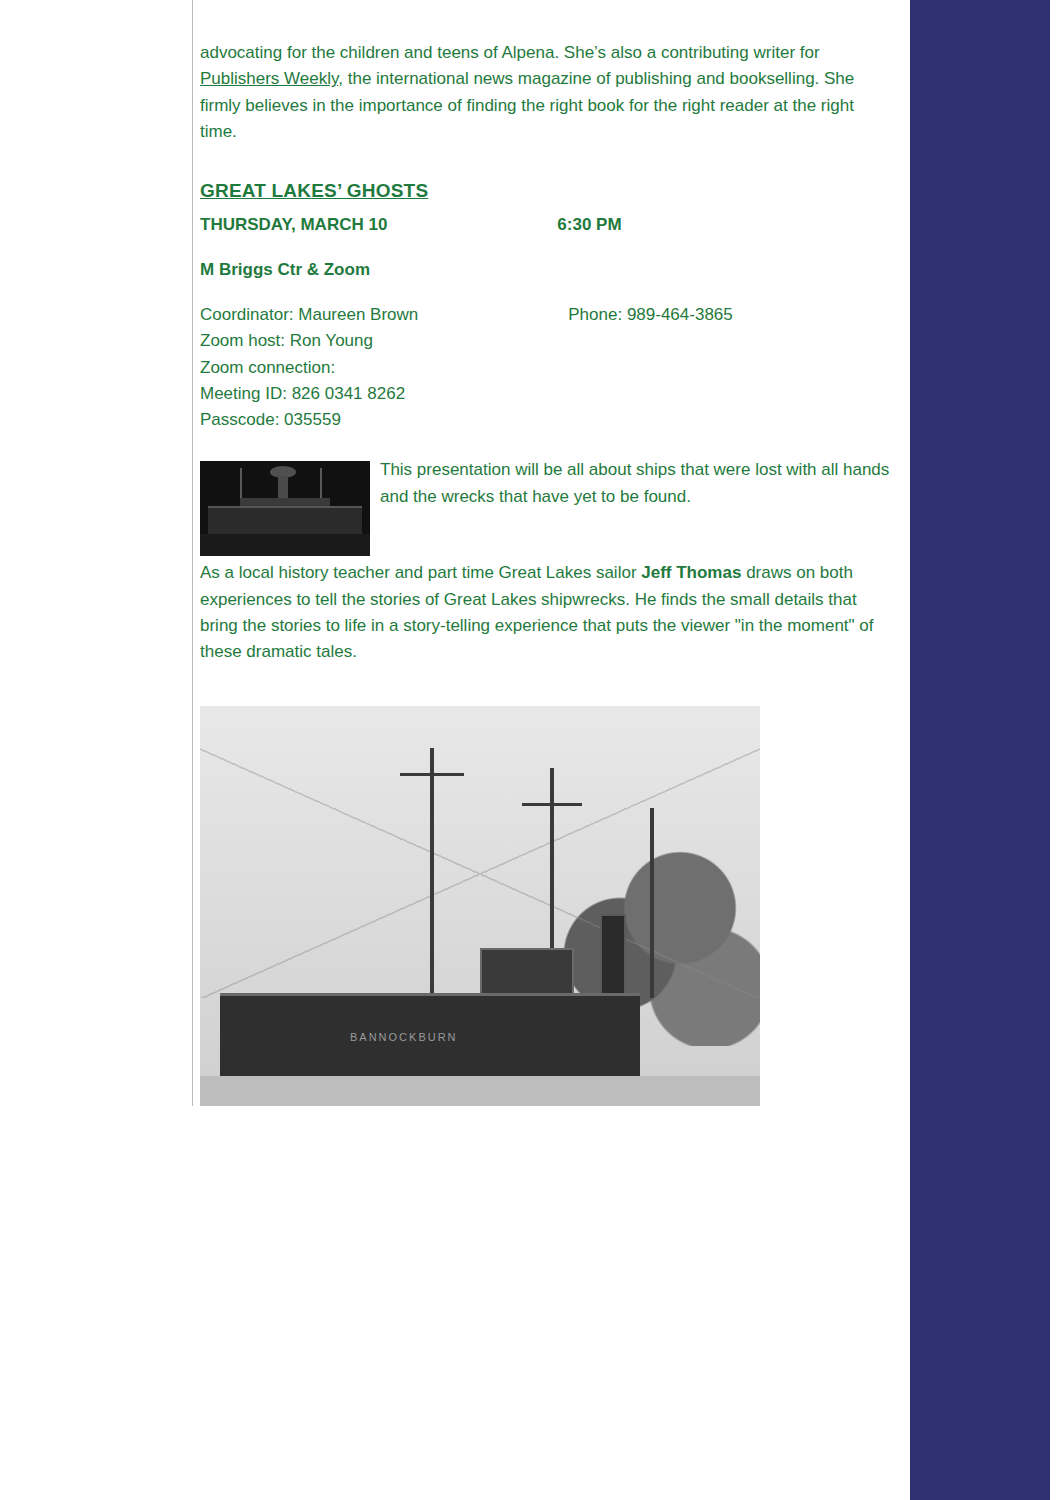advocating for the children and teens of Alpena. She’s also a contributing writer for Publishers Weekly, the international news magazine of publishing and bookselling. She firmly believes in the importance of finding the right book for the right reader at the right time.
GREAT LAKES’ GHOSTS
THURSDAY, MARCH 106:30 PM
M Briggs Ctr & Zoom
Coordinator: Maureen BrownPhone: 989-464-3865 Zoom host: Ron Young Zoom connection: Meeting ID: 826 0341 8262 Passcode: 035559
This presentation will be all about ships that were lost with all hands and the wrecks that have yet to be found.
As a local history teacher and part time Great Lakes sailor Jeff Thomas draws on both experiences to tell the stories of Great Lakes shipwrecks. He finds the small details that bring the stories to life in a story-telling experience that puts the viewer "in the moment" of these dramatic tales.
BANNOCKBURN